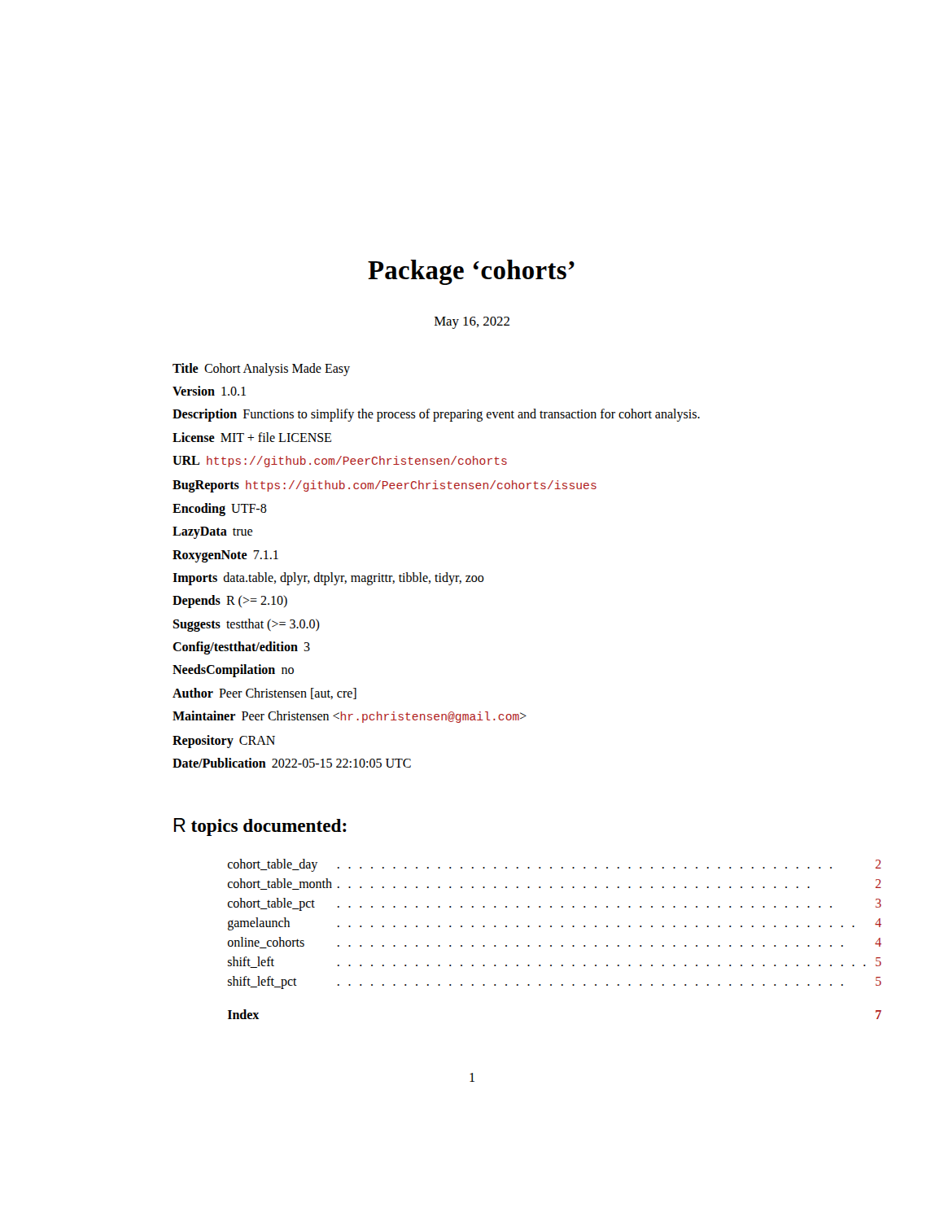Package ‘cohorts’
May 16, 2022
Title Cohort Analysis Made Easy
Version 1.0.1
Description Functions to simplify the process of preparing event and transaction for cohort analysis.
License MIT + file LICENSE
URL https://github.com/PeerChristensen/cohorts
BugReports https://github.com/PeerChristensen/cohorts/issues
Encoding UTF-8
LazyData true
RoxygenNote 7.1.1
Imports data.table, dplyr, dtplyr, magrittr, tibble, tidyr, zoo
Depends R (>= 2.10)
Suggests testthat (>= 3.0.0)
Config/testthat/edition 3
NeedsCompilation no
Author Peer Christensen [aut, cre]
Maintainer Peer Christensen <hr.pchristensen@gmail.com>
Repository CRAN
Date/Publication 2022-05-15 22:10:05 UTC
R topics documented:
| cohort_table_day | . . . . . . . . . . . . . . . . . . . . . . . . . . . . . . . . . . . . . . . . . . . . . | 2 |
| cohort_table_month | . . . . . . . . . . . . . . . . . . . . . . . . . . . . . . . . . . . . . . . . . . . | 2 |
| cohort_table_pct | . . . . . . . . . . . . . . . . . . . . . . . . . . . . . . . . . . . . . . . . . . . . . | 3 |
| gamelaunch | . . . . . . . . . . . . . . . . . . . . . . . . . . . . . . . . . . . . . . . . . . . . . . . | 4 |
| online_cohorts | . . . . . . . . . . . . . . . . . . . . . . . . . . . . . . . . . . . . . . . . . . . . . . | 4 |
| shift_left | . . . . . . . . . . . . . . . . . . . . . . . . . . . . . . . . . . . . . . . . . . . . . . . . | 5 |
| shift_left_pct | . . . . . . . . . . . . . . . . . . . . . . . . . . . . . . . . . . . . . . . . . . . . . . | 5 |
| Index | | 7 |
1